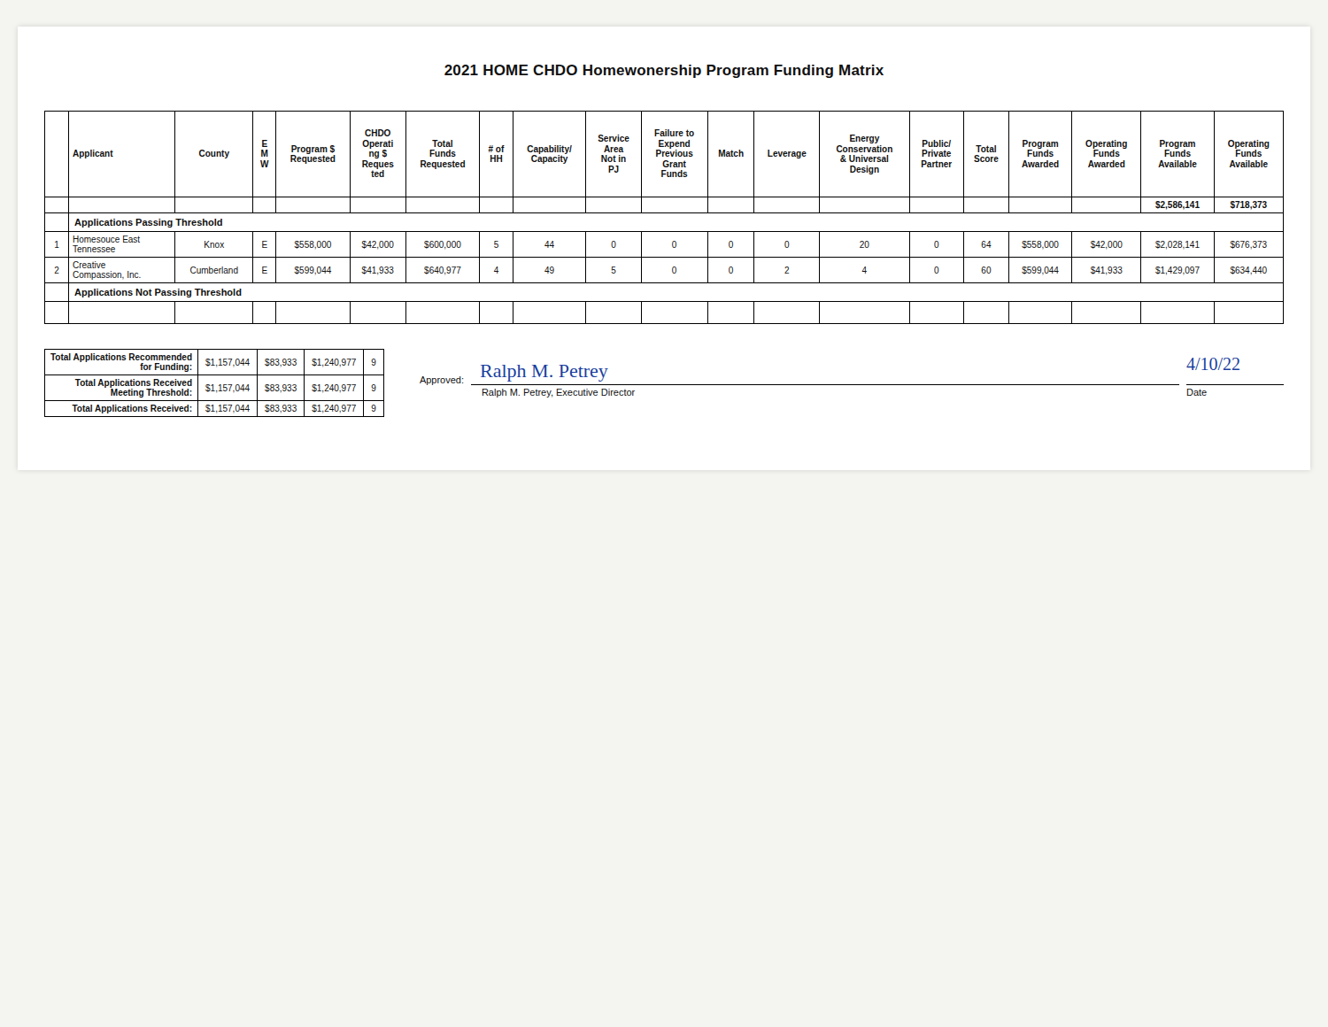2021 HOME CHDO Homewonership Program Funding Matrix
| | Applicant | County | E M W | Program $ Requested | CHDO Operati ng $ Reques ted | Total Funds Requested | # of HH | Capability/ Capacity | Service Area Not in PJ | Failure to Expend Previous Grant Funds | Match | Leverage | Energy Conservation & Universal Design | Public/ Private Partner | Total Score | Program Funds Awarded | Operating Funds Awarded | Program Funds Available | Operating Funds Available |
| --- | --- | --- | --- | --- | --- | --- | --- | --- | --- | --- | --- | --- | --- | --- | --- | --- | --- | --- | --- |
| | | | | | | | | | | | | | | | | | | $2,586,141 | $718,373 |
| | Applications Passing Threshold |
| 1 | Homesouce East Tennessee | Knox | E | $558,000 | $42,000 | $600,000 | 5 | 44 | 0 | 0 | 0 | 0 | 20 | 0 | 64 | $558,000 | $42,000 | $2,028,141 | $676,373 |
| 2 | Creative Compassion, Inc. | Cumberland | E | $599,044 | $41,933 | $640,977 | 4 | 49 | 5 | 0 | 0 | 2 | 4 | 0 | 60 | $599,044 | $41,933 | $1,429,097 | $634,440 |
| | Applications Not Passing Threshold |
| Total Applications Recommended for Funding: | $1,157,044 | $83,933 | $1,240,977 | 9 |
| Total Applications Received Meeting Threshold: | $1,157,044 | $83,933 | $1,240,977 | 9 |
| Total Applications Received: | $1,157,044 | $83,933 | $1,240,977 | 9 |
Approved: Ralph M. Petrey 4/10/22
Ralph M. Petrey, Executive Director Date